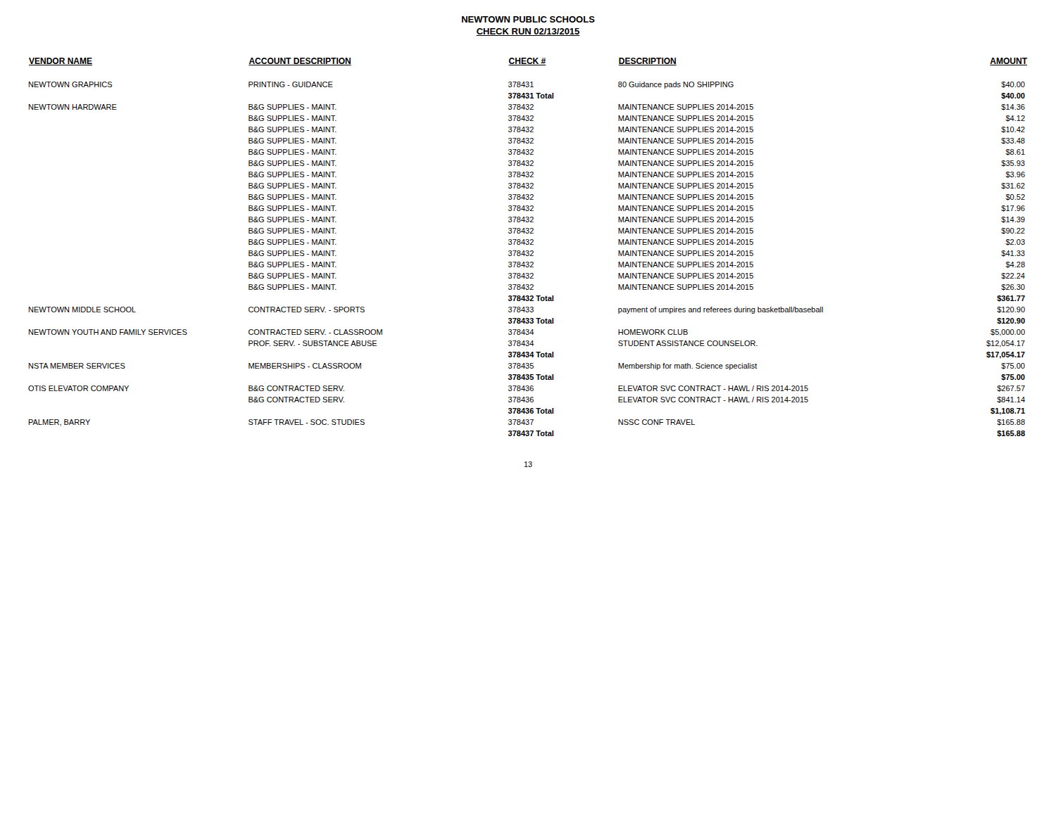NEWTOWN PUBLIC SCHOOLS
CHECK RUN 02/13/2015
| VENDOR NAME | ACCOUNT DESCRIPTION | CHECK # | DESCRIPTION | AMOUNT |
| --- | --- | --- | --- | --- |
| NEWTOWN GRAPHICS | PRINTING - GUIDANCE | 378431 | 80 Guidance pads NO SHIPPING | $40.00 |
| | | 378431 Total | | $40.00 |
| NEWTOWN HARDWARE | B&G SUPPLIES - MAINT. | 378432 | MAINTENANCE SUPPLIES 2014-2015 | $14.36 |
| | B&G SUPPLIES - MAINT. | 378432 | MAINTENANCE SUPPLIES 2014-2015 | $4.12 |
| | B&G SUPPLIES - MAINT. | 378432 | MAINTENANCE SUPPLIES 2014-2015 | $10.42 |
| | B&G SUPPLIES - MAINT. | 378432 | MAINTENANCE SUPPLIES 2014-2015 | $33.48 |
| | B&G SUPPLIES - MAINT. | 378432 | MAINTENANCE SUPPLIES 2014-2015 | $8.61 |
| | B&G SUPPLIES - MAINT. | 378432 | MAINTENANCE SUPPLIES 2014-2015 | $35.93 |
| | B&G SUPPLIES - MAINT. | 378432 | MAINTENANCE SUPPLIES 2014-2015 | $3.96 |
| | B&G SUPPLIES - MAINT. | 378432 | MAINTENANCE SUPPLIES 2014-2015 | $31.62 |
| | B&G SUPPLIES - MAINT. | 378432 | MAINTENANCE SUPPLIES 2014-2015 | $0.52 |
| | B&G SUPPLIES - MAINT. | 378432 | MAINTENANCE SUPPLIES 2014-2015 | $17.96 |
| | B&G SUPPLIES - MAINT. | 378432 | MAINTENANCE SUPPLIES 2014-2015 | $14.39 |
| | B&G SUPPLIES - MAINT. | 378432 | MAINTENANCE SUPPLIES 2014-2015 | $90.22 |
| | B&G SUPPLIES - MAINT. | 378432 | MAINTENANCE SUPPLIES 2014-2015 | $2.03 |
| | B&G SUPPLIES - MAINT. | 378432 | MAINTENANCE SUPPLIES 2014-2015 | $41.33 |
| | B&G SUPPLIES - MAINT. | 378432 | MAINTENANCE SUPPLIES 2014-2015 | $4.28 |
| | B&G SUPPLIES - MAINT. | 378432 | MAINTENANCE SUPPLIES 2014-2015 | $22.24 |
| | B&G SUPPLIES - MAINT. | 378432 | MAINTENANCE SUPPLIES 2014-2015 | $26.30 |
| | | 378432 Total | | $361.77 |
| NEWTOWN MIDDLE SCHOOL | CONTRACTED SERV. - SPORTS | 378433 | payment of umpires and referees during basketball/baseball | $120.90 |
| | | 378433 Total | | $120.90 |
| NEWTOWN YOUTH AND FAMILY SERVICES | CONTRACTED SERV. - CLASSROOM | 378434 | HOMEWORK CLUB | $5,000.00 |
| | PROF. SERV. - SUBSTANCE ABUSE | 378434 | STUDENT ASSISTANCE COUNSELOR. | $12,054.17 |
| | | 378434 Total | | $17,054.17 |
| NSTA MEMBER SERVICES | MEMBERSHIPS - CLASSROOM | 378435 | Membership for math. Science specialist | $75.00 |
| | | 378435 Total | | $75.00 |
| OTIS ELEVATOR COMPANY | B&G CONTRACTED SERV. | 378436 | ELEVATOR SVC CONTRACT - HAWL / RIS 2014-2015 | $267.57 |
| | B&G CONTRACTED SERV. | 378436 | ELEVATOR SVC CONTRACT - HAWL / RIS 2014-2015 | $841.14 |
| | | 378436 Total | | $1,108.71 |
| PALMER, BARRY | STAFF TRAVEL - SOC. STUDIES | 378437 | NSSC CONF TRAVEL | $165.88 |
| | | 378437 Total | | $165.88 |
13